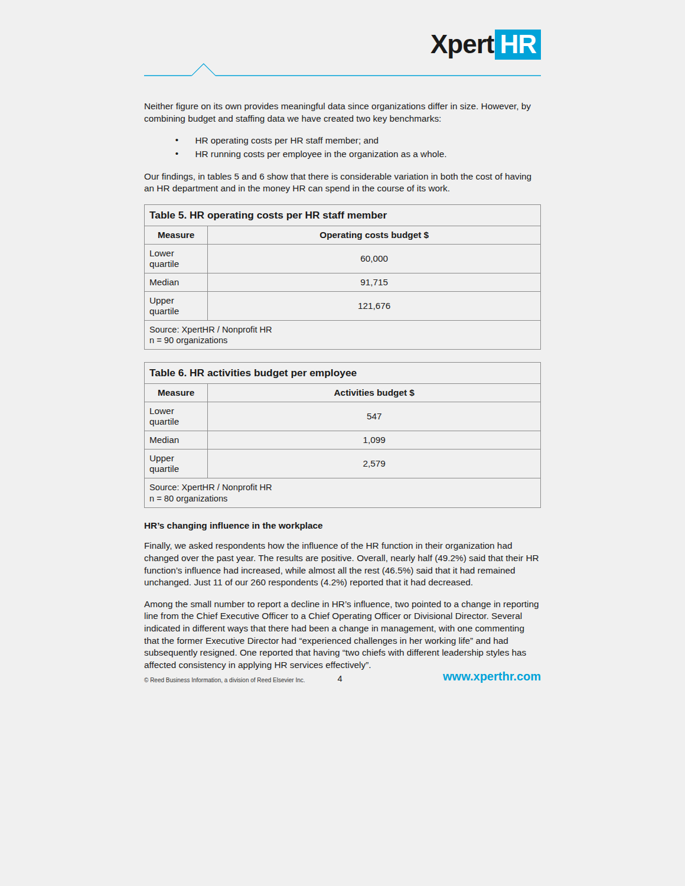Xpert HR
Neither figure on its own provides meaningful data since organizations differ in size. However, by combining budget and staffing data we have created two key benchmarks:
HR operating costs per HR staff member; and
HR running costs per employee in the organization as a whole.
Our findings, in tables 5 and 6 show that there is considerable variation in both the cost of having an HR department and in the money HR can spend in the course of its work.
Table 5. HR operating costs per HR staff member
| Measure | Operating costs budget $ |
| --- | --- |
| Lower quartile | 60,000 |
| Median | 91,715 |
| Upper quartile | 121,676 |
| Source: XpertHR / Nonprofit HR n = 90 organizations |
Table 6. HR activities budget per employee
| Measure | Activities budget $ |
| --- | --- |
| Lower quartile | 547 |
| Median | 1,099 |
| Upper quartile | 2,579 |
| Source: XpertHR / Nonprofit HR n = 80 organizations |
HR’s changing influence in the workplace
Finally, we asked respondents how the influence of the HR function in their organization had changed over the past year. The results are positive. Overall, nearly half (49.2%) said that their HR function’s influence had increased, while almost all the rest (46.5%) said that it had remained unchanged. Just 11 of our 260 respondents (4.2%) reported that it had decreased.
Among the small number to report a decline in HR’s influence, two pointed to a change in reporting line from the Chief Executive Officer to a Chief Operating Officer or Divisional Director. Several indicated in different ways that there had been a change in management, with one commenting that the former Executive Director had “experienced challenges in her working life” and had subsequently resigned. One reported that having “two chiefs with different leadership styles has affected consistency in applying HR services effectively”.
© Reed Business Information, a division of Reed Elsevier Inc.
4
www.xperthr.com